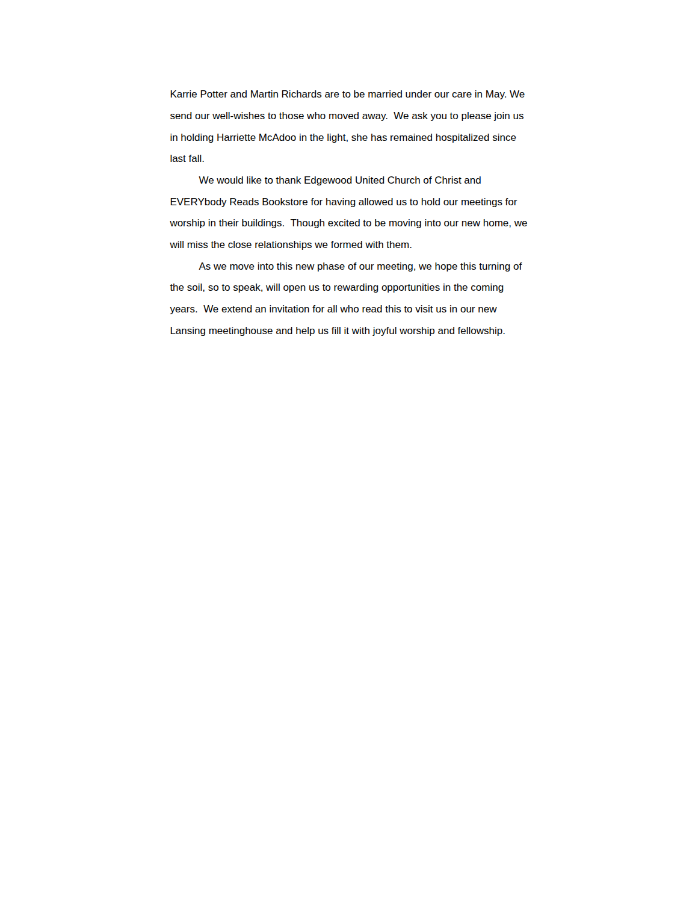Karrie Potter and Martin Richards are to be married under our care in May. We send our well-wishes to those who moved away. We ask you to please join us in holding Harriette McAdoo in the light, she has remained hospitalized since last fall.
We would like to thank Edgewood United Church of Christ and EVERYbody Reads Bookstore for having allowed us to hold our meetings for worship in their buildings. Though excited to be moving into our new home, we will miss the close relationships we formed with them.
As we move into this new phase of our meeting, we hope this turning of the soil, so to speak, will open us to rewarding opportunities in the coming years. We extend an invitation for all who read this to visit us in our new Lansing meetinghouse and help us fill it with joyful worship and fellowship.